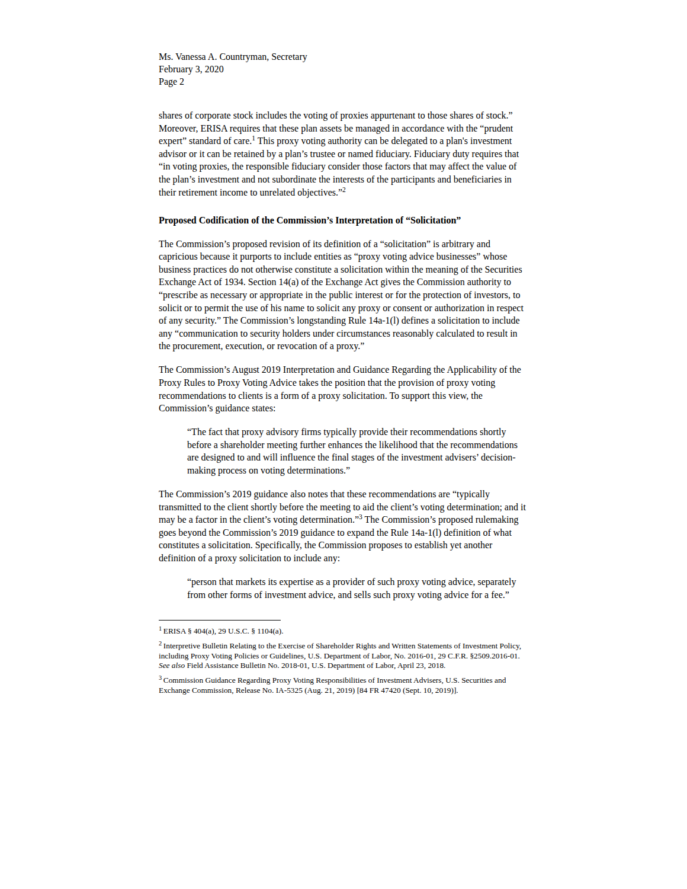Ms. Vanessa A. Countryman, Secretary
February 3, 2020
Page 2
shares of corporate stock includes the voting of proxies appurtenant to those shares of stock.” Moreover, ERISA requires that these plan assets be managed in accordance with the “prudent expert” standard of care.1 This proxy voting authority can be delegated to a plan's investment advisor or it can be retained by a plan’s trustee or named fiduciary. Fiduciary duty requires that “in voting proxies, the responsible fiduciary consider those factors that may affect the value of the plan’s investment and not subordinate the interests of the participants and beneficiaries in their retirement income to unrelated objectives.”2
Proposed Codification of the Commission’s Interpretation of “Solicitation”
The Commission’s proposed revision of its definition of a “solicitation” is arbitrary and capricious because it purports to include entities as “proxy voting advice businesses” whose business practices do not otherwise constitute a solicitation within the meaning of the Securities Exchange Act of 1934. Section 14(a) of the Exchange Act gives the Commission authority to “prescribe as necessary or appropriate in the public interest or for the protection of investors, to solicit or to permit the use of his name to solicit any proxy or consent or authorization in respect of any security.” The Commission’s longstanding Rule 14a-1(l) defines a solicitation to include any “communication to security holders under circumstances reasonably calculated to result in the procurement, execution, or revocation of a proxy.”
The Commission’s August 2019 Interpretation and Guidance Regarding the Applicability of the Proxy Rules to Proxy Voting Advice takes the position that the provision of proxy voting recommendations to clients is a form of a proxy solicitation. To support this view, the Commission’s guidance states:
“The fact that proxy advisory firms typically provide their recommendations shortly before a shareholder meeting further enhances the likelihood that the recommendations are designed to and will influence the final stages of the investment advisers’ decision-making process on voting determinations.”
The Commission’s 2019 guidance also notes that these recommendations are “typically transmitted to the client shortly before the meeting to aid the client’s voting determination; and it may be a factor in the client’s voting determination.”3 The Commission’s proposed rulemaking goes beyond the Commission’s 2019 guidance to expand the Rule 14a-1(l) definition of what constitutes a solicitation. Specifically, the Commission proposes to establish yet another definition of a proxy solicitation to include any:
“person that markets its expertise as a provider of such proxy voting advice, separately from other forms of investment advice, and sells such proxy voting advice for a fee.”
1 ERISA § 404(a), 29 U.S.C. § 1104(a).
2 Interpretive Bulletin Relating to the Exercise of Shareholder Rights and Written Statements of Investment Policy, including Proxy Voting Policies or Guidelines, U.S. Department of Labor, No. 2016-01, 29 C.F.R. §2509.2016-01. See also Field Assistance Bulletin No. 2018-01, U.S. Department of Labor, April 23, 2018.
3 Commission Guidance Regarding Proxy Voting Responsibilities of Investment Advisers, U.S. Securities and Exchange Commission, Release No. IA-5325 (Aug. 21, 2019) [84 FR 47420 (Sept. 10, 2019)].